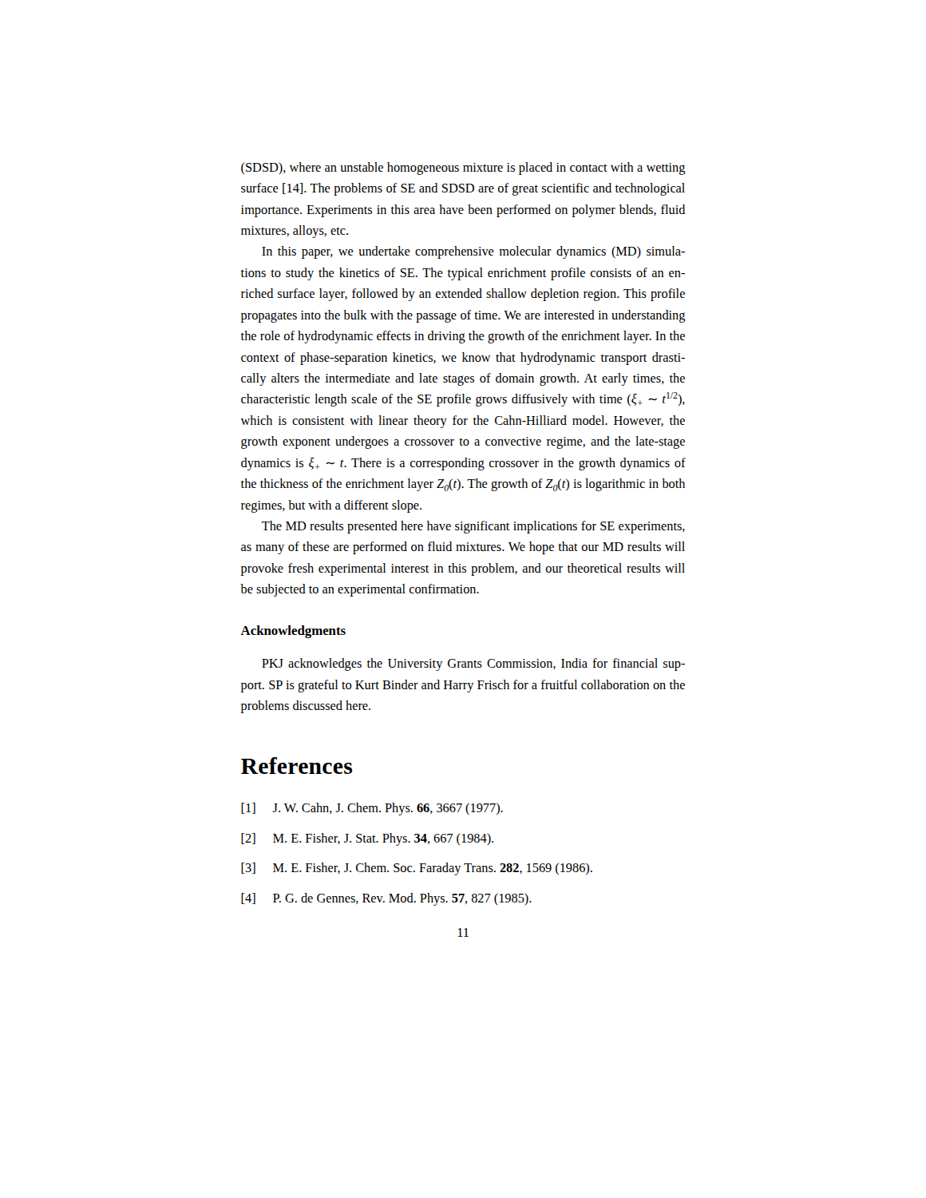(SDSD), where an unstable homogeneous mixture is placed in contact with a wetting surface [14]. The problems of SE and SDSD are of great scientific and technological importance. Experiments in this area have been performed on polymer blends, fluid mixtures, alloys, etc.
In this paper, we undertake comprehensive molecular dynamics (MD) simulations to study the kinetics of SE. The typical enrichment profile consists of an enriched surface layer, followed by an extended shallow depletion region. This profile propagates into the bulk with the passage of time. We are interested in understanding the role of hydrodynamic effects in driving the growth of the enrichment layer. In the context of phase-separation kinetics, we know that hydrodynamic transport drastically alters the intermediate and late stages of domain growth. At early times, the characteristic length scale of the SE profile grows diffusively with time (ξ+ ∼ t1/2), which is consistent with linear theory for the Cahn-Hilliard model. However, the growth exponent undergoes a crossover to a convective regime, and the late-stage dynamics is ξ+ ∼ t. There is a corresponding crossover in the growth dynamics of the thickness of the enrichment layer Z0(t). The growth of Z0(t) is logarithmic in both regimes, but with a different slope.
The MD results presented here have significant implications for SE experiments, as many of these are performed on fluid mixtures. We hope that our MD results will provoke fresh experimental interest in this problem, and our theoretical results will be subjected to an experimental confirmation.
Acknowledgments
PKJ acknowledges the University Grants Commission, India for financial support. SP is grateful to Kurt Binder and Harry Frisch for a fruitful collaboration on the problems discussed here.
References
[1] J. W. Cahn, J. Chem. Phys. 66, 3667 (1977).
[2] M. E. Fisher, J. Stat. Phys. 34, 667 (1984).
[3] M. E. Fisher, J. Chem. Soc. Faraday Trans. 282, 1569 (1986).
[4] P. G. de Gennes, Rev. Mod. Phys. 57, 827 (1985).
11